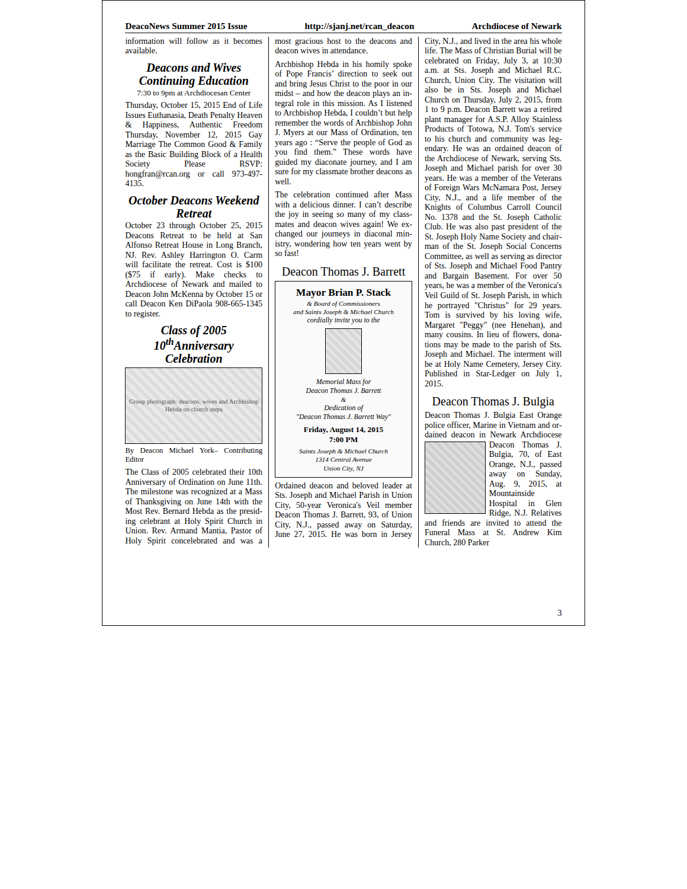DeacoNews Summer 2015 Issue
http://sjanj.net/rcan_deacon
Archdiocese of Newark
information will follow as it becomes available.
Deacons and Wives Continuing Education
7:30 to 9pm at Archdiocesan Center
Thursday, October 15, 2015 End of Life Issues Euthanasia, Death Penalty Heaven & Happiness, Authentic Freedom Thursday, November 12, 2015 Gay Marriage The Common Good & Family as the Basic Building Block of a Health Society Please RSVP: hongfran@rcan.org or call 973-497-4135.
October Deacons Weekend Retreat
October 23 through October 25, 2015 Deacons Retreat to be held at San Alfonso Retreat House in Long Branch, NJ. Rev. Ashley Harrington O. Carm will facilitate the retreat. Cost is $100 ($75 if early). Make checks to Archdiocese of Newark and mailed to Deacon John McKenna by October 15 or call Deacon Ken DiPaola 908-665-1345 to register.
Class of 2005 10thAnniversary Celebration
Group photograph: deacons, wives and Archbishop Hebda on church steps
By Deacon Michael York– Contributing Editor
The Class of 2005 celebrated their 10th Anniversary of Ordination on June 11th. The milestone was recognized at a Mass of Thanksgiving on June 14th with the Most Rev. Bernard Hebda as the presiding celebrant at Holy Spirit Church in Union. Rev. Armand Mantia, Pastor of Holy Spirit concelebrated and was a most gracious host to the deacons and deacon wives in attendance.
Archbishop Hebda in his homily spoke of Pope Francis’ direction to seek out and bring Jesus Christ to the poor in our midst – and how the deacon plays an integral role in this mission. As I listened to Archbishop Hebda, I couldn’t but help remember the words of Archbishop John J. Myers at our Mass of Ordination, ten years ago : “Serve the people of God as you find them.” These words have guided my diaconate journey, and I am sure for my classmate brother deacons as well.
The celebration continued after Mass with a delicious dinner. I can’t describe the joy in seeing so many of my classmates and deacon wives again! We exchanged our journeys in diaconal ministry, wondering how ten years went by so fast!
Deacon Thomas J. Barrett
Mayor Brian P. Stack
& Board of Commissioners
and Saints Joseph & Michael Church
cordially invite you to the
Memorial Mass for
Deacon Thomas J. Barrett
&
Dedication of
"Deacon Thomas J. Barrett Way"
Friday, August 14, 2015
7:00 PM
Saints Joseph & Michael Church
1314 Central Avenue
Union City, NJ
Ordained deacon and beloved leader at Sts. Joseph and Michael Parish in Union City, 50-year Veronica's Veil member Deacon Thomas J. Barrett, 93, of Union City, N.J., passed away on Saturday, June 27, 2015. He was born in Jersey City, N.J., and lived in the area his whole life. The Mass of Christian Burial will be celebrated on Friday, July 3, at 10:30 a.m. at Sts. Joseph and Michael R.C. Church, Union City. The visitation will also be in Sts. Joseph and Michael Church on Thursday, July 2, 2015, from 1 to 9 p.m. Deacon Barrett was a retired plant manager for A.S.P. Alloy Stainless Products of Totowa, N.J. Tom's service to his church and community was legendary. He was an ordained deacon of the Archdiocese of Newark, serving Sts. Joseph and Michael parish for over 30 years. He was a member of the Veterans of Foreign Wars McNamara Post, Jersey City, N.J., and a life member of the Knights of Columbus Carroll Council No. 1378 and the St. Joseph Catholic Club. He was also past president of the St. Joseph Holy Name Society and chairman of the St. Joseph Social Concerns Committee, as well as serving as director of Sts. Joseph and Michael Food Pantry and Bargain Basement. For over 50 years, he was a member of the Veronica's Veil Guild of St. Joseph Parish, in which he portrayed "Christus" for 29 years. Tom is survived by his loving wife, Margaret "Peggy" (nee Henehan), and many cousins. In lieu of flowers, donations may be made to the parish of Sts. Joseph and Michael. The interment will be at Holy Name Cemetery, Jersey City. Published in Star-Ledger on July 1, 2015.
Deacon Thomas J. Bulgia
Deacon Thomas J. Bulgia East Orange police officer, Marine in Vietnam and ordained deacon in Newark Archdiocese Deacon Thomas J. Bulgia, 70, of East Orange, N.J., passed away on Sunday, Aug. 9, 2015, at Mountainside Hospital in Glen Ridge, N.J. Relatives and friends are invited to attend the Funeral Mass at St. Andrew Kim Church, 280 Parker
3